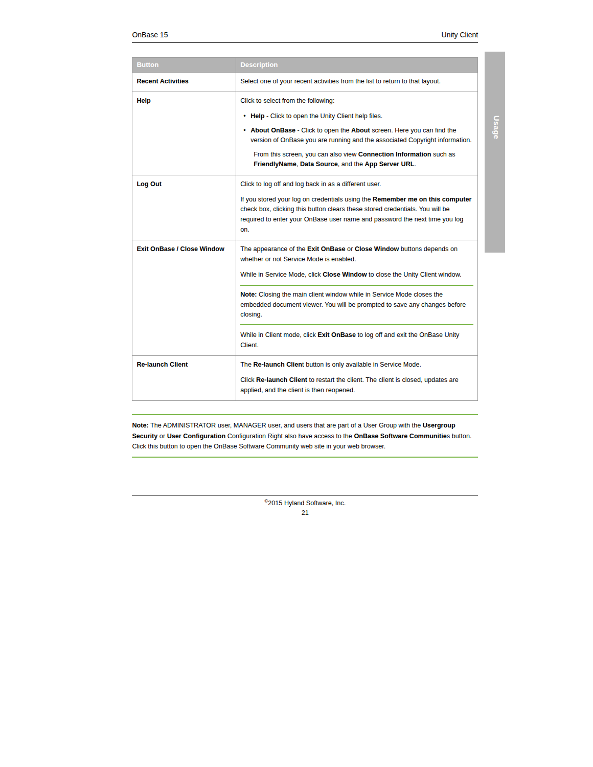Usage
OnBase 15 Unity Client
| Button | Description |
| --- | --- |
| Recent Activities | Select one of your recent activities from the list to return to that layout. |
| Help | Click to select from the following: Help - Click to open the Unity Client help files. About OnBase - Click to open the About screen. Here you can find the version of OnBase you are running and the associated Copyright information. From this screen, you can also view Connection Information such as FriendlyName , Data Source , and the App Server URL . |
| Log Out | Click to log off and log back in as a different user. If you stored your log on credentials using the Remember me on this computer check box, clicking this button clears these stored credentials. You will be required to enter your OnBase user name and password the next time you log on. |
| Exit OnBase / Close Window | The appearance of the Exit OnBase or Close Window buttons depends on whether or not Service Mode is enabled. While in Service Mode, click Close Window to close the Unity Client window. Note: Closing the main client window while in Service Mode closes the embedded document viewer. You will be prompted to save any changes before closing. While in Client mode, click Exit OnBase to log off and exit the OnBase Unity Client. |
| Re-launch Client | The Re-launch Clien t button is only available in Service Mode. Click Re-launch Client to restart the client. The client is closed, updates are applied, and the client is then reopened. |
Note: The ADMINISTRATOR user, MANAGER user, and users that are part of a User Group with the Usergroup Security or User Configuration Configuration Right also have access to the OnBase Software Communities button. Click this button to open the OnBase Software Community web site in your web browser.
©2015 Hyland Software, Inc.
21